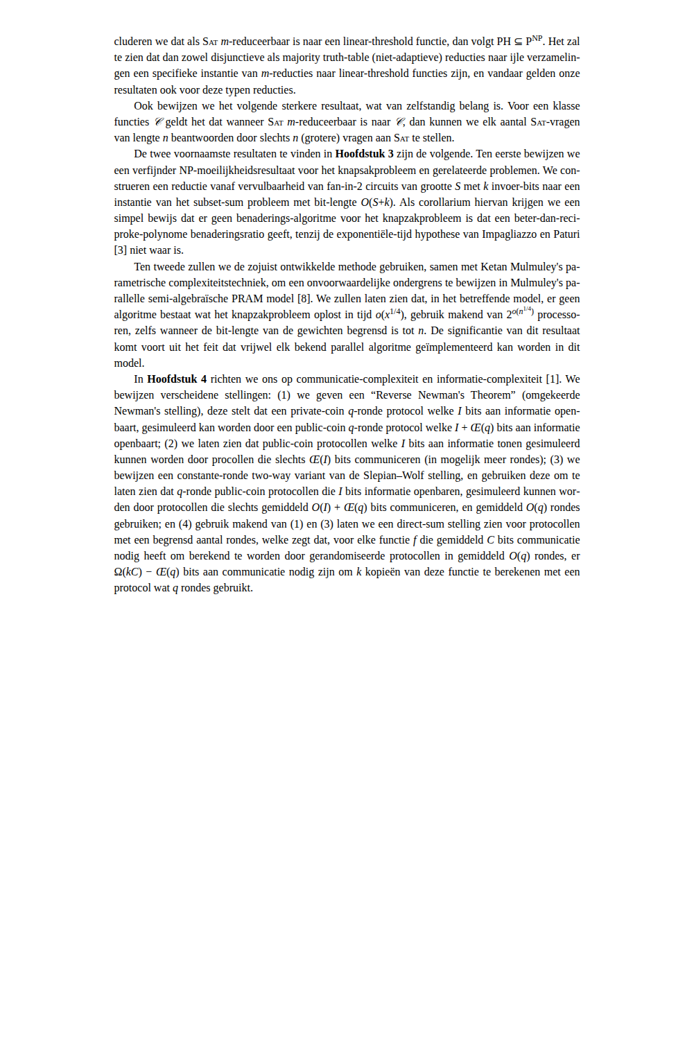cluderen we dat als Sat m-reduceerbaar is naar een linear-threshold functie, dan volgt PH ⊆ PNP. Het zal te zien dat dan zowel disjunctieve als majority truth-table (niet-adaptieve) reducties naar ijle verzamelingen een specifieke instantie van m-reducties naar linear-threshold functies zijn, en vandaar gelden onze resultaten ook voor deze typen reducties.
Ook bewijzen we het volgende sterkere resultaat, wat van zelfstandig belang is. Voor een klasse functies 𝒞 geldt het dat wanneer Sat m-reduceerbaar is naar 𝒞, dan kunnen we elk aantal Sat-vragen van lengte n beantwoorden door slechts n (grotere) vragen aan Sat te stellen.
De twee voornaamste resultaten te vinden in Hoofdstuk 3 zijn de volgende. Ten eerste bewijzen we een verfijnder NP-moeilijkheidsresultaat voor het knapsakprobleem en gerelateerde problemen. We construeren een reductie vanaf vervulbaarheid van fan-in-2 circuits van grootte S met k invoer-bits naar een instantie van het subset-sum probleem met bit-lengte O(S+k). Als corollarium hiervan krijgen we een simpel bewijs dat er geen benaderings-algoritme voor het knapzakprobleem is dat een beter-dan-reciproke-polynome benaderingsratio geeft, tenzij de exponentiële-tijd hypothese van Impagliazzo en Paturi [3] niet waar is.
Ten tweede zullen we de zojuist ontwikkelde methode gebruiken, samen met Ketan Mulmuley's parametrische complexiteitstechniek, om een onvoorwaardelijke ondergrens te bewijzen in Mulmuley's parallelle semi-algebraïsche PRAM model [8]. We zullen laten zien dat, in het betreffende model, er geen algoritme bestaat wat het knapzakprobleem oplost in tijd o(x1/4), gebruik makend van 2o(n1/4) processoren, zelfs wanneer de bit-lengte van de gewichten begrensd is tot n. De significantie van dit resultaat komt voort uit het feit dat vrijwel elk bekend parallel algoritme geïmplementeerd kan worden in dit model.
In Hoofdstuk 4 richten we ons op communicatie-complexiteit en informatie-complexiteit [1]. We bewijzen verscheidene stellingen: (1) we geven een “Reverse Newman's Theorem” (omgekeerde Newman's stelling), deze stelt dat een private-coin q-ronde protocol welke I bits aan informatie openbaart, gesimuleerd kan worden door een public-coin q-ronde protocol welke I + Œ(q) bits aan informatie openbaart; (2) we laten zien dat public-coin protocollen welke I bits aan informatie tonen gesimuleerd kunnen worden door procollen die slechts Œ(I) bits communiceren (in mogelijk meer rondes); (3) we bewijzen een constante-ronde two-way variant van de Slepian–Wolf stelling, en gebruiken deze om te laten zien dat q-ronde public-coin protocollen die I bits informatie openbaren, gesimuleerd kunnen worden door protocollen die slechts gemiddeld O(I) + Œ(q) bits communiceren, en gemiddeld O(q) rondes gebruiken; en (4) gebruik makend van (1) en (3) laten we een direct-sum stelling zien voor protocollen met een begrensd aantal rondes, welke zegt dat, voor elke functie f die gemiddeld C bits communicatie nodig heeft om berekend te worden door gerandomiseerde protocollen in gemiddeld O(q) rondes, er Ω(kC) − Œ(q) bits aan communicatie nodig zijn om k kopieën van deze functie te berekenen met een protocol wat q rondes gebruikt.